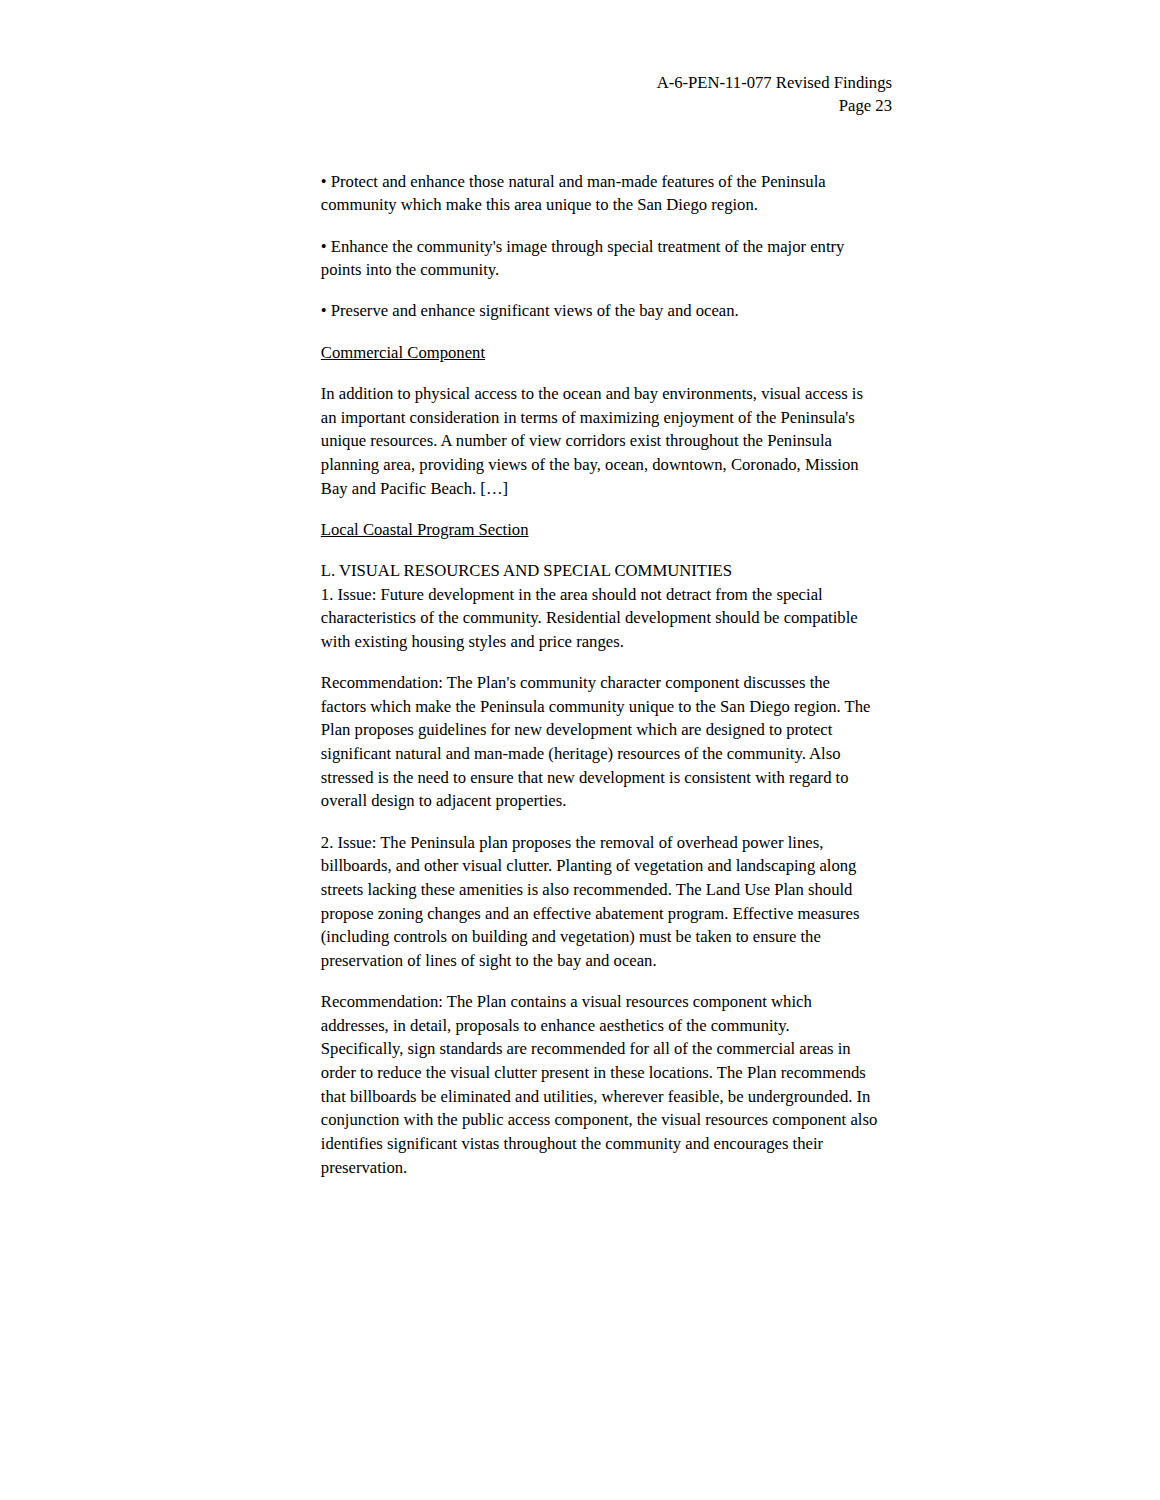A-6-PEN-11-077 Revised Findings
Page 23
• Protect and enhance those natural and man-made features of the Peninsula community which make this area unique to the San Diego region.
• Enhance the community's image through special treatment of the major entry points into the community.
• Preserve and enhance significant views of the bay and ocean.
Commercial Component
In addition to physical access to the ocean and bay environments, visual access is an important consideration in terms of maximizing enjoyment of the Peninsula's unique resources. A number of view corridors exist throughout the Peninsula planning area, providing views of the bay, ocean, downtown, Coronado, Mission Bay and Pacific Beach. […]
Local Coastal Program Section
L. VISUAL RESOURCES AND SPECIAL COMMUNITIES
1. Issue: Future development in the area should not detract from the special characteristics of the community. Residential development should be compatible with existing housing styles and price ranges.
Recommendation: The Plan's community character component discusses the factors which make the Peninsula community unique to the San Diego region. The Plan proposes guidelines for new development which are designed to protect significant natural and man-made (heritage) resources of the community. Also stressed is the need to ensure that new development is consistent with regard to overall design to adjacent properties.
2. Issue: The Peninsula plan proposes the removal of overhead power lines, billboards, and other visual clutter. Planting of vegetation and landscaping along streets lacking these amenities is also recommended. The Land Use Plan should propose zoning changes and an effective abatement program. Effective measures (including controls on building and vegetation) must be taken to ensure the preservation of lines of sight to the bay and ocean.
Recommendation: The Plan contains a visual resources component which addresses, in detail, proposals to enhance aesthetics of the community.
Specifically, sign standards are recommended for all of the commercial areas in order to reduce the visual clutter present in these locations. The Plan recommends that billboards be eliminated and utilities, wherever feasible, be undergrounded. In conjunction with the public access component, the visual resources component also identifies significant vistas throughout the community and encourages their preservation.